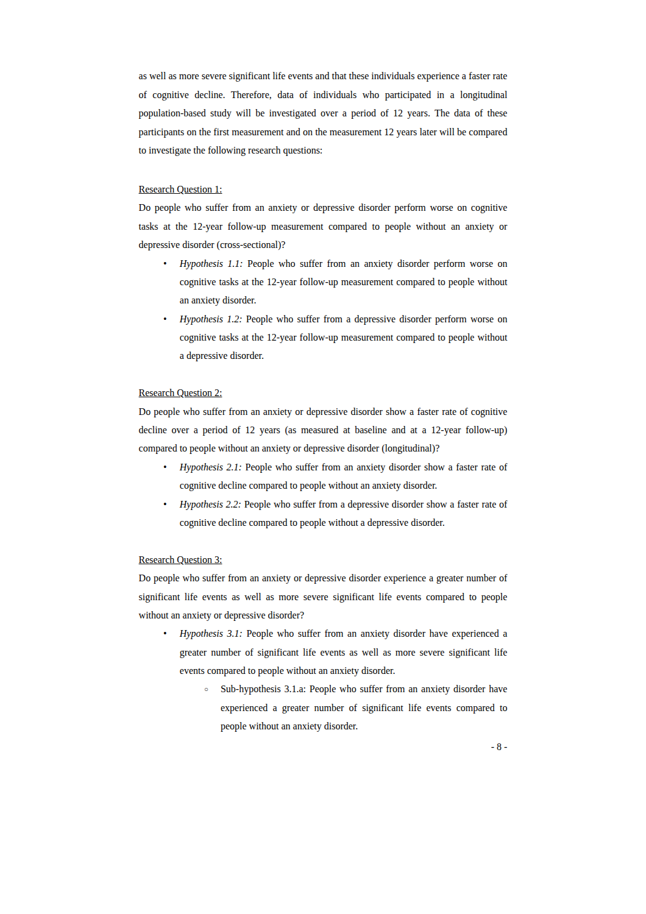as well as more severe significant life events and that these individuals experience a faster rate of cognitive decline. Therefore, data of individuals who participated in a longitudinal population-based study will be investigated over a period of 12 years. The data of these participants on the first measurement and on the measurement 12 years later will be compared to investigate the following research questions:
Research Question 1:
Do people who suffer from an anxiety or depressive disorder perform worse on cognitive tasks at the 12-year follow-up measurement compared to people without an anxiety or depressive disorder (cross-sectional)?
Hypothesis 1.1: People who suffer from an anxiety disorder perform worse on cognitive tasks at the 12-year follow-up measurement compared to people without an anxiety disorder.
Hypothesis 1.2: People who suffer from a depressive disorder perform worse on cognitive tasks at the 12-year follow-up measurement compared to people without a depressive disorder.
Research Question 2:
Do people who suffer from an anxiety or depressive disorder show a faster rate of cognitive decline over a period of 12 years (as measured at baseline and at a 12-year follow-up) compared to people without an anxiety or depressive disorder (longitudinal)?
Hypothesis 2.1: People who suffer from an anxiety disorder show a faster rate of cognitive decline compared to people without an anxiety disorder.
Hypothesis 2.2: People who suffer from a depressive disorder show a faster rate of cognitive decline compared to people without a depressive disorder.
Research Question 3:
Do people who suffer from an anxiety or depressive disorder experience a greater number of significant life events as well as more severe significant life events compared to people without an anxiety or depressive disorder?
Hypothesis 3.1: People who suffer from an anxiety disorder have experienced a greater number of significant life events as well as more severe significant life events compared to people without an anxiety disorder.
Sub-hypothesis 3.1.a: People who suffer from an anxiety disorder have experienced a greater number of significant life events compared to people without an anxiety disorder.
- 8 -